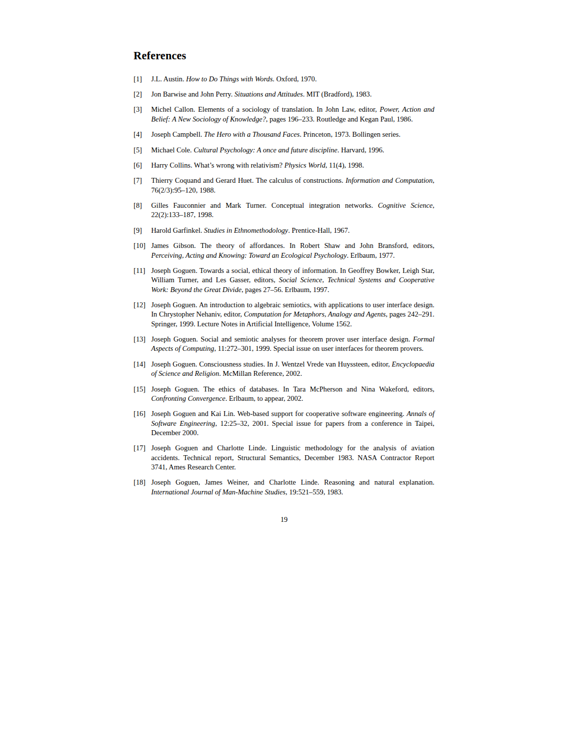References
[1] J.L. Austin. How to Do Things with Words. Oxford, 1970.
[2] Jon Barwise and John Perry. Situations and Attitudes. MIT (Bradford), 1983.
[3] Michel Callon. Elements of a sociology of translation. In John Law, editor, Power, Action and Belief: A New Sociology of Knowledge?, pages 196–233. Routledge and Kegan Paul, 1986.
[4] Joseph Campbell. The Hero with a Thousand Faces. Princeton, 1973. Bollingen series.
[5] Michael Cole. Cultural Psychology: A once and future discipline. Harvard, 1996.
[6] Harry Collins. What’s wrong with relativism? Physics World, 11(4), 1998.
[7] Thierry Coquand and Gerard Huet. The calculus of constructions. Information and Computation, 76(2/3):95–120, 1988.
[8] Gilles Fauconnier and Mark Turner. Conceptual integration networks. Cognitive Science, 22(2):133–187, 1998.
[9] Harold Garfinkel. Studies in Ethnomethodology. Prentice-Hall, 1967.
[10] James Gibson. The theory of affordances. In Robert Shaw and John Bransford, editors, Perceiving, Acting and Knowing: Toward an Ecological Psychology. Erlbaum, 1977.
[11] Joseph Goguen. Towards a social, ethical theory of information. In Geoffrey Bowker, Leigh Star, William Turner, and Les Gasser, editors, Social Science, Technical Systems and Cooperative Work: Beyond the Great Divide, pages 27–56. Erlbaum, 1997.
[12] Joseph Goguen. An introduction to algebraic semiotics, with applications to user interface design. In Chrystopher Nehaniv, editor, Computation for Metaphors, Analogy and Agents, pages 242–291. Springer, 1999. Lecture Notes in Artificial Intelligence, Volume 1562.
[13] Joseph Goguen. Social and semiotic analyses for theorem prover user interface design. Formal Aspects of Computing, 11:272–301, 1999. Special issue on user interfaces for theorem provers.
[14] Joseph Goguen. Consciousness studies. In J. Wentzel Vrede van Huyssteen, editor, Encyclopaedia of Science and Religion. McMillan Reference, 2002.
[15] Joseph Goguen. The ethics of databases. In Tara McPherson and Nina Wakeford, editors, Confronting Convergence. Erlbaum, to appear, 2002.
[16] Joseph Goguen and Kai Lin. Web-based support for cooperative software engineering. Annals of Software Engineering, 12:25–32, 2001. Special issue for papers from a conference in Taipei, December 2000.
[17] Joseph Goguen and Charlotte Linde. Linguistic methodology for the analysis of aviation accidents. Technical report, Structural Semantics, December 1983. NASA Contractor Report 3741, Ames Research Center.
[18] Joseph Goguen, James Weiner, and Charlotte Linde. Reasoning and natural explanation. International Journal of Man-Machine Studies, 19:521–559, 1983.
19